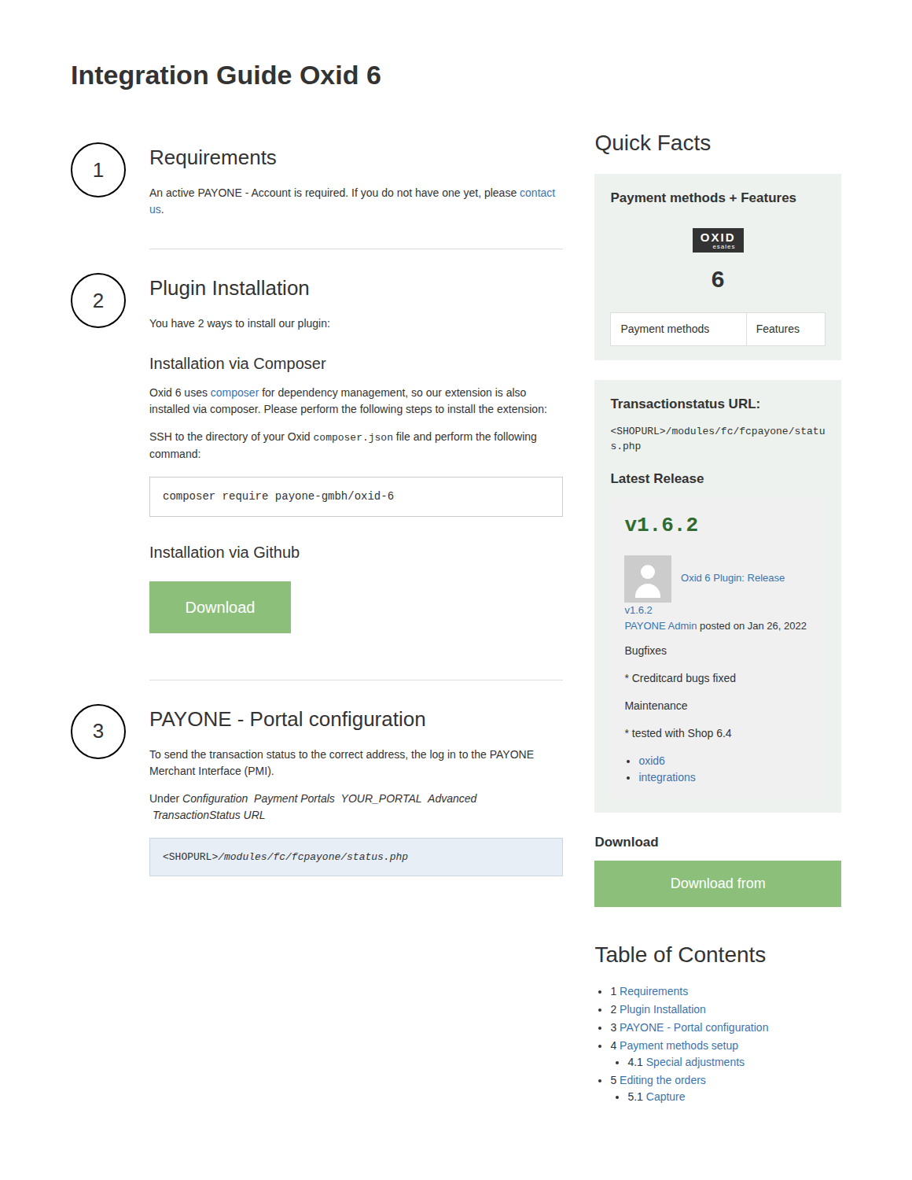Integration Guide Oxid 6
1
Requirements
An active PAYONE - Account is required. If you do not have one yet, please contact us.
2
Plugin Installation
You have 2 ways to install our plugin:
Installation via Composer
Oxid 6 uses composer for dependency management, so our extension is also installed via composer. Please perform the following steps to install the extension:
SSH to the directory of your Oxid composer.json file and perform the following command:
composer require payone-gmbh/oxid-6
Installation via Github
Download
3
PAYONE - Portal configuration
To send the transaction status to the correct address, the log in to the PAYONE Merchant Interface (PMI).
Under Configuration Payment Portals YOUR_PORTAL Advanced TransactionStatus URL
<SHOPURL>/modules/fc/fcpayone/status.php
Quick Facts
Payment methods + Features
OXIDesales
6
| Payment methods | Features |
| --- | --- |
Transactionstatus URL:
<SHOPURL>/modules/fc/fcpayone/status.php
Latest Release
v1.6.2
Oxid 6 Plugin: Release v1.6.2
PAYONE Admin posted on Jan 26, 2022
Bugfixes
* Creditcard bugs fixed
Maintenance
* tested with Shop 6.4
oxid6
integrations
Download
Download from
Table of Contents
1 Requirements
2 Plugin Installation
3 PAYONE - Portal configuration
4 Payment methods setup
4.1 Special adjustments
5 Editing the orders
5.1 Capture